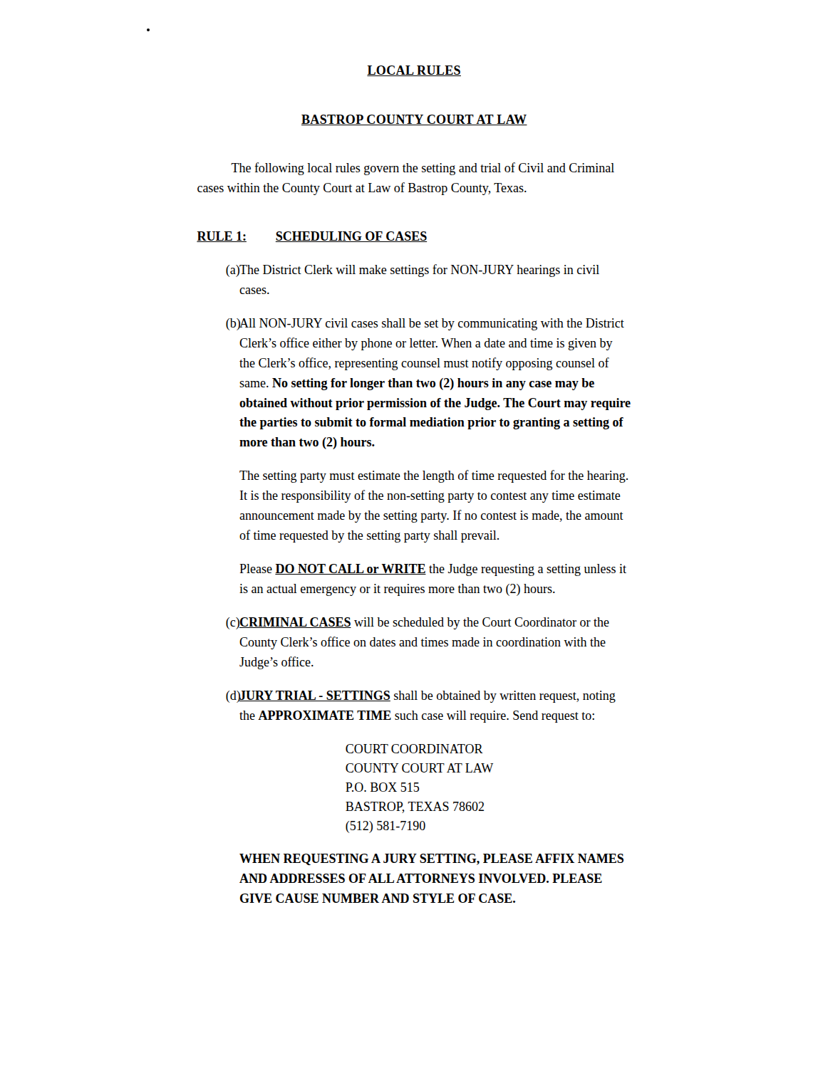LOCAL RULES
BASTROP COUNTY COURT AT LAW
The following local rules govern the setting and trial of Civil and Criminal cases within the County Court at Law of Bastrop County, Texas.
RULE 1: SCHEDULING OF CASES
(a)
The District Clerk will make settings for NON-JURY hearings in civil cases.
(b)
All NON-JURY civil cases shall be set by communicating with the District Clerk’s office either by phone or letter. When a date and time is given by the Clerk’s office, representing counsel must notify opposing counsel of same. No setting for longer than two (2) hours in any case may be obtained without prior permission of the Judge. The Court may require the parties to submit to formal mediation prior to granting a setting of more than two (2) hours.
The setting party must estimate the length of time requested for the hearing. It is the responsibility of the non-setting party to contest any time estimate announcement made by the setting party. If no contest is made, the amount of time requested by the setting party shall prevail.
Please DO NOT CALL or WRITE the Judge requesting a setting unless it is an actual emergency or it requires more than two (2) hours.
(c)
CRIMINAL CASES will be scheduled by the Court Coordinator or the County Clerk’s office on dates and times made in coordination with the Judge’s office.
(d)
JURY TRIAL - SETTINGS shall be obtained by written request, noting the APPROXIMATE TIME such case will require. Send request to:
COURT COORDINATOR
COUNTY COURT AT LAW
P.O. BOX 515
BASTROP, TEXAS 78602
(512) 581-7190
WHEN REQUESTING A JURY SETTING, PLEASE AFFIX NAMES AND ADDRESSES OF ALL ATTORNEYS INVOLVED. PLEASE GIVE CAUSE NUMBER AND STYLE OF CASE.